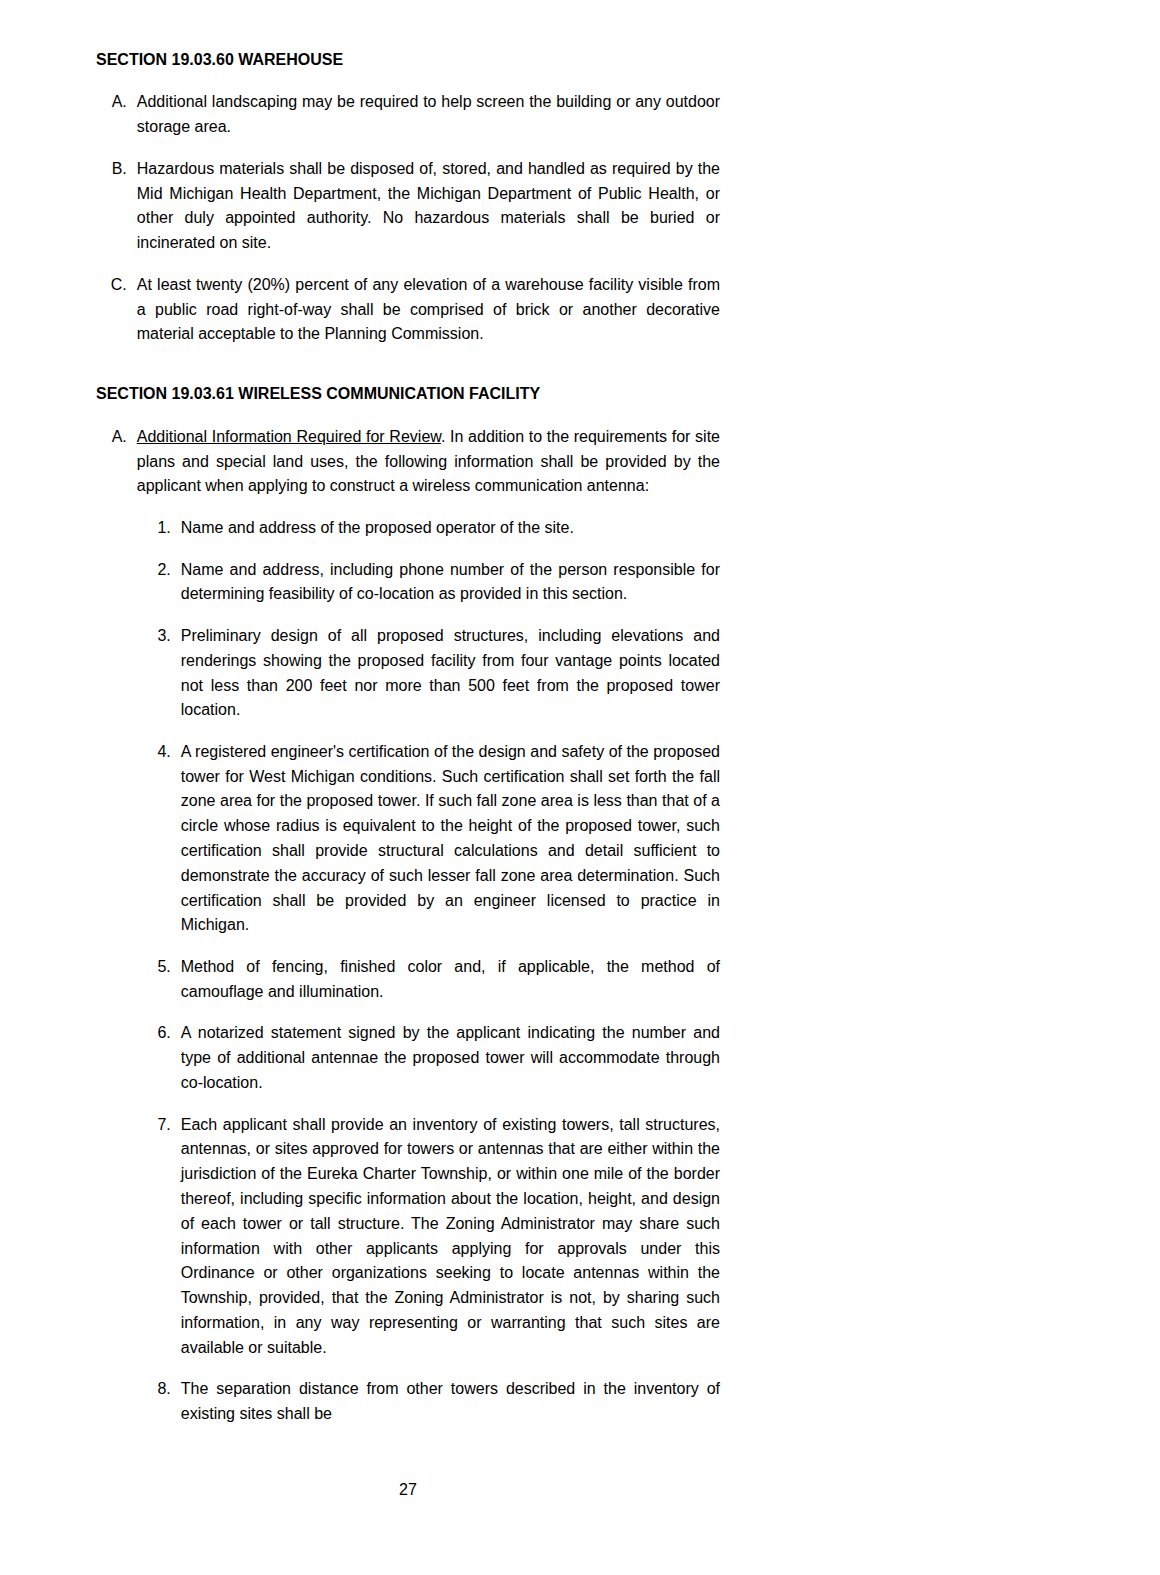SECTION 19.03.60 WAREHOUSE
Additional landscaping may be required to help screen the building or any outdoor storage area.
Hazardous materials shall be disposed of, stored, and handled as required by the Mid Michigan Health Department, the Michigan Department of Public Health, or other duly appointed authority. No hazardous materials shall be buried or incinerated on site.
At least twenty (20%) percent of any elevation of a warehouse facility visible from a public road right-of-way shall be comprised of brick or another decorative material acceptable to the Planning Commission.
SECTION 19.03.61 WIRELESS COMMUNICATION FACILITY
Additional Information Required for Review. In addition to the requirements for site plans and special land uses, the following information shall be provided by the applicant when applying to construct a wireless communication antenna:
Name and address of the proposed operator of the site.
Name and address, including phone number of the person responsible for determining feasibility of co-location as provided in this section.
Preliminary design of all proposed structures, including elevations and renderings showing the proposed facility from four vantage points located not less than 200 feet nor more than 500 feet from the proposed tower location.
A registered engineer's certification of the design and safety of the proposed tower for West Michigan conditions. Such certification shall set forth the fall zone area for the proposed tower. If such fall zone area is less than that of a circle whose radius is equivalent to the height of the proposed tower, such certification shall provide structural calculations and detail sufficient to demonstrate the accuracy of such lesser fall zone area determination. Such certification shall be provided by an engineer licensed to practice in Michigan.
Method of fencing, finished color and, if applicable, the method of camouflage and illumination.
A notarized statement signed by the applicant indicating the number and type of additional antennae the proposed tower will accommodate through co-location.
Each applicant shall provide an inventory of existing towers, tall structures, antennas, or sites approved for towers or antennas that are either within the jurisdiction of the Eureka Charter Township, or within one mile of the border thereof, including specific information about the location, height, and design of each tower or tall structure. The Zoning Administrator may share such information with other applicants applying for approvals under this Ordinance or other organizations seeking to locate antennas within the Township, provided, that the Zoning Administrator is not, by sharing such information, in any way representing or warranting that such sites are available or suitable.
The separation distance from other towers described in the inventory of existing sites shall be
27